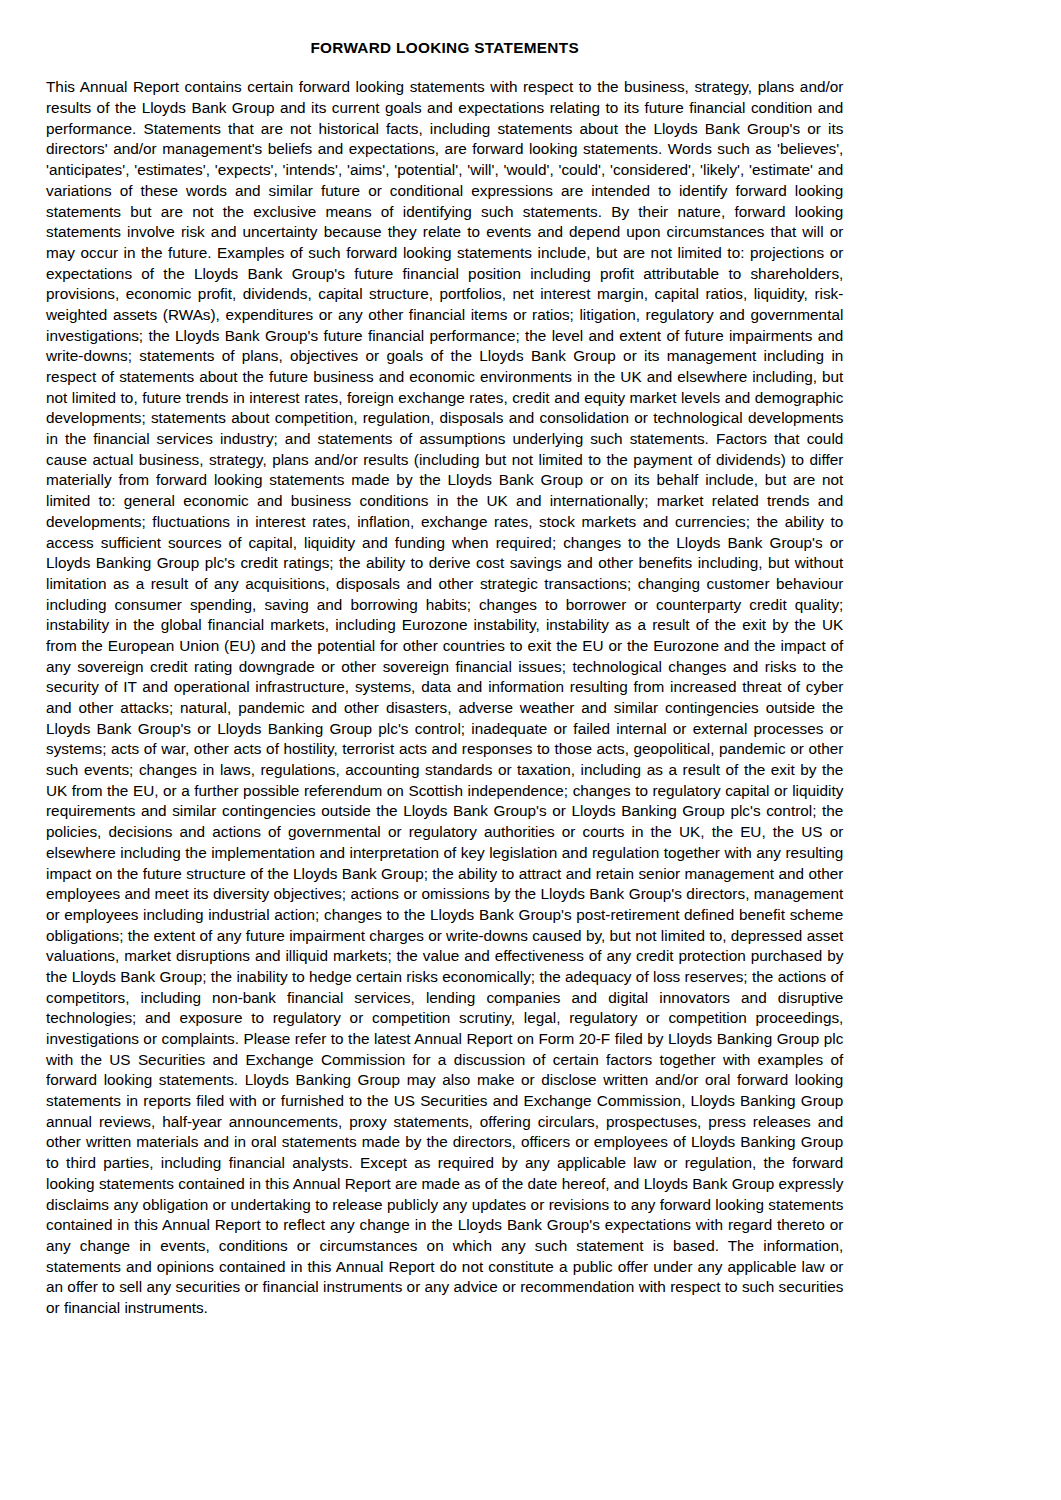FORWARD LOOKING STATEMENTS
This Annual Report contains certain forward looking statements with respect to the business, strategy, plans and/or results of the Lloyds Bank Group and its current goals and expectations relating to its future financial condition and performance. Statements that are not historical facts, including statements about the Lloyds Bank Group's or its directors' and/or management's beliefs and expectations, are forward looking statements. Words such as 'believes', 'anticipates', 'estimates', 'expects', 'intends', 'aims', 'potential', 'will', 'would', 'could', 'considered', 'likely', 'estimate' and variations of these words and similar future or conditional expressions are intended to identify forward looking statements but are not the exclusive means of identifying such statements. By their nature, forward looking statements involve risk and uncertainty because they relate to events and depend upon circumstances that will or may occur in the future. Examples of such forward looking statements include, but are not limited to: projections or expectations of the Lloyds Bank Group's future financial position including profit attributable to shareholders, provisions, economic profit, dividends, capital structure, portfolios, net interest margin, capital ratios, liquidity, risk-weighted assets (RWAs), expenditures or any other financial items or ratios; litigation, regulatory and governmental investigations; the Lloyds Bank Group's future financial performance; the level and extent of future impairments and write-downs; statements of plans, objectives or goals of the Lloyds Bank Group or its management including in respect of statements about the future business and economic environments in the UK and elsewhere including, but not limited to, future trends in interest rates, foreign exchange rates, credit and equity market levels and demographic developments; statements about competition, regulation, disposals and consolidation or technological developments in the financial services industry; and statements of assumptions underlying such statements. Factors that could cause actual business, strategy, plans and/or results (including but not limited to the payment of dividends) to differ materially from forward looking statements made by the Lloyds Bank Group or on its behalf include, but are not limited to: general economic and business conditions in the UK and internationally; market related trends and developments; fluctuations in interest rates, inflation, exchange rates, stock markets and currencies; the ability to access sufficient sources of capital, liquidity and funding when required; changes to the Lloyds Bank Group's or Lloyds Banking Group plc's credit ratings; the ability to derive cost savings and other benefits including, but without limitation as a result of any acquisitions, disposals and other strategic transactions; changing customer behaviour including consumer spending, saving and borrowing habits; changes to borrower or counterparty credit quality; instability in the global financial markets, including Eurozone instability, instability as a result of the exit by the UK from the European Union (EU) and the potential for other countries to exit the EU or the Eurozone and the impact of any sovereign credit rating downgrade or other sovereign financial issues; technological changes and risks to the security of IT and operational infrastructure, systems, data and information resulting from increased threat of cyber and other attacks; natural, pandemic and other disasters, adverse weather and similar contingencies outside the Lloyds Bank Group's or Lloyds Banking Group plc's control; inadequate or failed internal or external processes or systems; acts of war, other acts of hostility, terrorist acts and responses to those acts, geopolitical, pandemic or other such events; changes in laws, regulations, accounting standards or taxation, including as a result of the exit by the UK from the EU, or a further possible referendum on Scottish independence; changes to regulatory capital or liquidity requirements and similar contingencies outside the Lloyds Bank Group's or Lloyds Banking Group plc's control; the policies, decisions and actions of governmental or regulatory authorities or courts in the UK, the EU, the US or elsewhere including the implementation and interpretation of key legislation and regulation together with any resulting impact on the future structure of the Lloyds Bank Group; the ability to attract and retain senior management and other employees and meet its diversity objectives; actions or omissions by the Lloyds Bank Group's directors, management or employees including industrial action; changes to the Lloyds Bank Group's post-retirement defined benefit scheme obligations; the extent of any future impairment charges or write-downs caused by, but not limited to, depressed asset valuations, market disruptions and illiquid markets; the value and effectiveness of any credit protection purchased by the Lloyds Bank Group; the inability to hedge certain risks economically; the adequacy of loss reserves; the actions of competitors, including non-bank financial services, lending companies and digital innovators and disruptive technologies; and exposure to regulatory or competition scrutiny, legal, regulatory or competition proceedings, investigations or complaints. Please refer to the latest Annual Report on Form 20-F filed by Lloyds Banking Group plc with the US Securities and Exchange Commission for a discussion of certain factors together with examples of forward looking statements. Lloyds Banking Group may also make or disclose written and/or oral forward looking statements in reports filed with or furnished to the US Securities and Exchange Commission, Lloyds Banking Group annual reviews, half-year announcements, proxy statements, offering circulars, prospectuses, press releases and other written materials and in oral statements made by the directors, officers or employees of Lloyds Banking Group to third parties, including financial analysts. Except as required by any applicable law or regulation, the forward looking statements contained in this Annual Report are made as of the date hereof, and Lloyds Bank Group expressly disclaims any obligation or undertaking to release publicly any updates or revisions to any forward looking statements contained in this Annual Report to reflect any change in the Lloyds Bank Group's expectations with regard thereto or any change in events, conditions or circumstances on which any such statement is based. The information, statements and opinions contained in this Annual Report do not constitute a public offer under any applicable law or an offer to sell any securities or financial instruments or any advice or recommendation with respect to such securities or financial instruments.